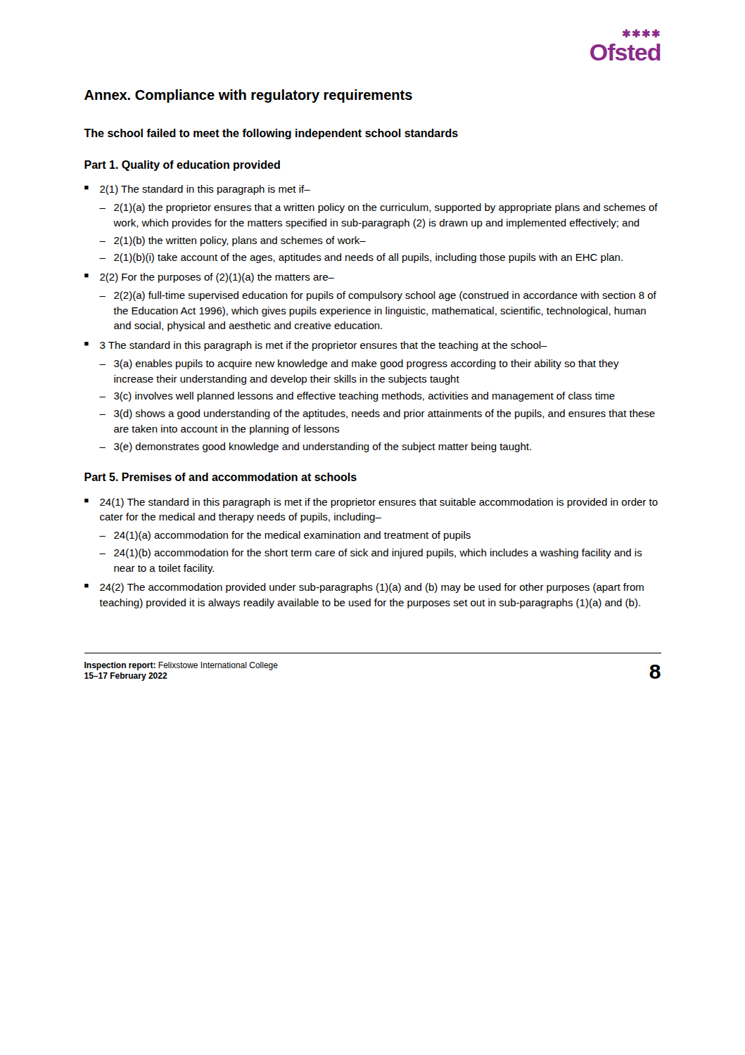✱✱✱✱ Ofsted
Annex. Compliance with regulatory requirements
The school failed to meet the following independent school standards
Part 1. Quality of education provided
2(1) The standard in this paragraph is met if–
2(1)(a) the proprietor ensures that a written policy on the curriculum, supported by appropriate plans and schemes of work, which provides for the matters specified in sub-paragraph (2) is drawn up and implemented effectively; and
2(1)(b) the written policy, plans and schemes of work–
2(1)(b)(i) take account of the ages, aptitudes and needs of all pupils, including those pupils with an EHC plan.
2(2) For the purposes of (2)(1)(a) the matters are–
2(2)(a) full-time supervised education for pupils of compulsory school age (construed in accordance with section 8 of the Education Act 1996), which gives pupils experience in linguistic, mathematical, scientific, technological, human and social, physical and aesthetic and creative education.
3 The standard in this paragraph is met if the proprietor ensures that the teaching at the school–
3(a) enables pupils to acquire new knowledge and make good progress according to their ability so that they increase their understanding and develop their skills in the subjects taught
3(c) involves well planned lessons and effective teaching methods, activities and management of class time
3(d) shows a good understanding of the aptitudes, needs and prior attainments of the pupils, and ensures that these are taken into account in the planning of lessons
3(e) demonstrates good knowledge and understanding of the subject matter being taught.
Part 5. Premises of and accommodation at schools
24(1) The standard in this paragraph is met if the proprietor ensures that suitable accommodation is provided in order to cater for the medical and therapy needs of pupils, including–
24(1)(a) accommodation for the medical examination and treatment of pupils
24(1)(b) accommodation for the short term care of sick and injured pupils, which includes a washing facility and is near to a toilet facility.
24(2) The accommodation provided under sub-paragraphs (1)(a) and (b) may be used for other purposes (apart from teaching) provided it is always readily available to be used for the purposes set out in sub-paragraphs (1)(a) and (b).
Inspection report: Felixstowe International College
15–17 February 2022
8